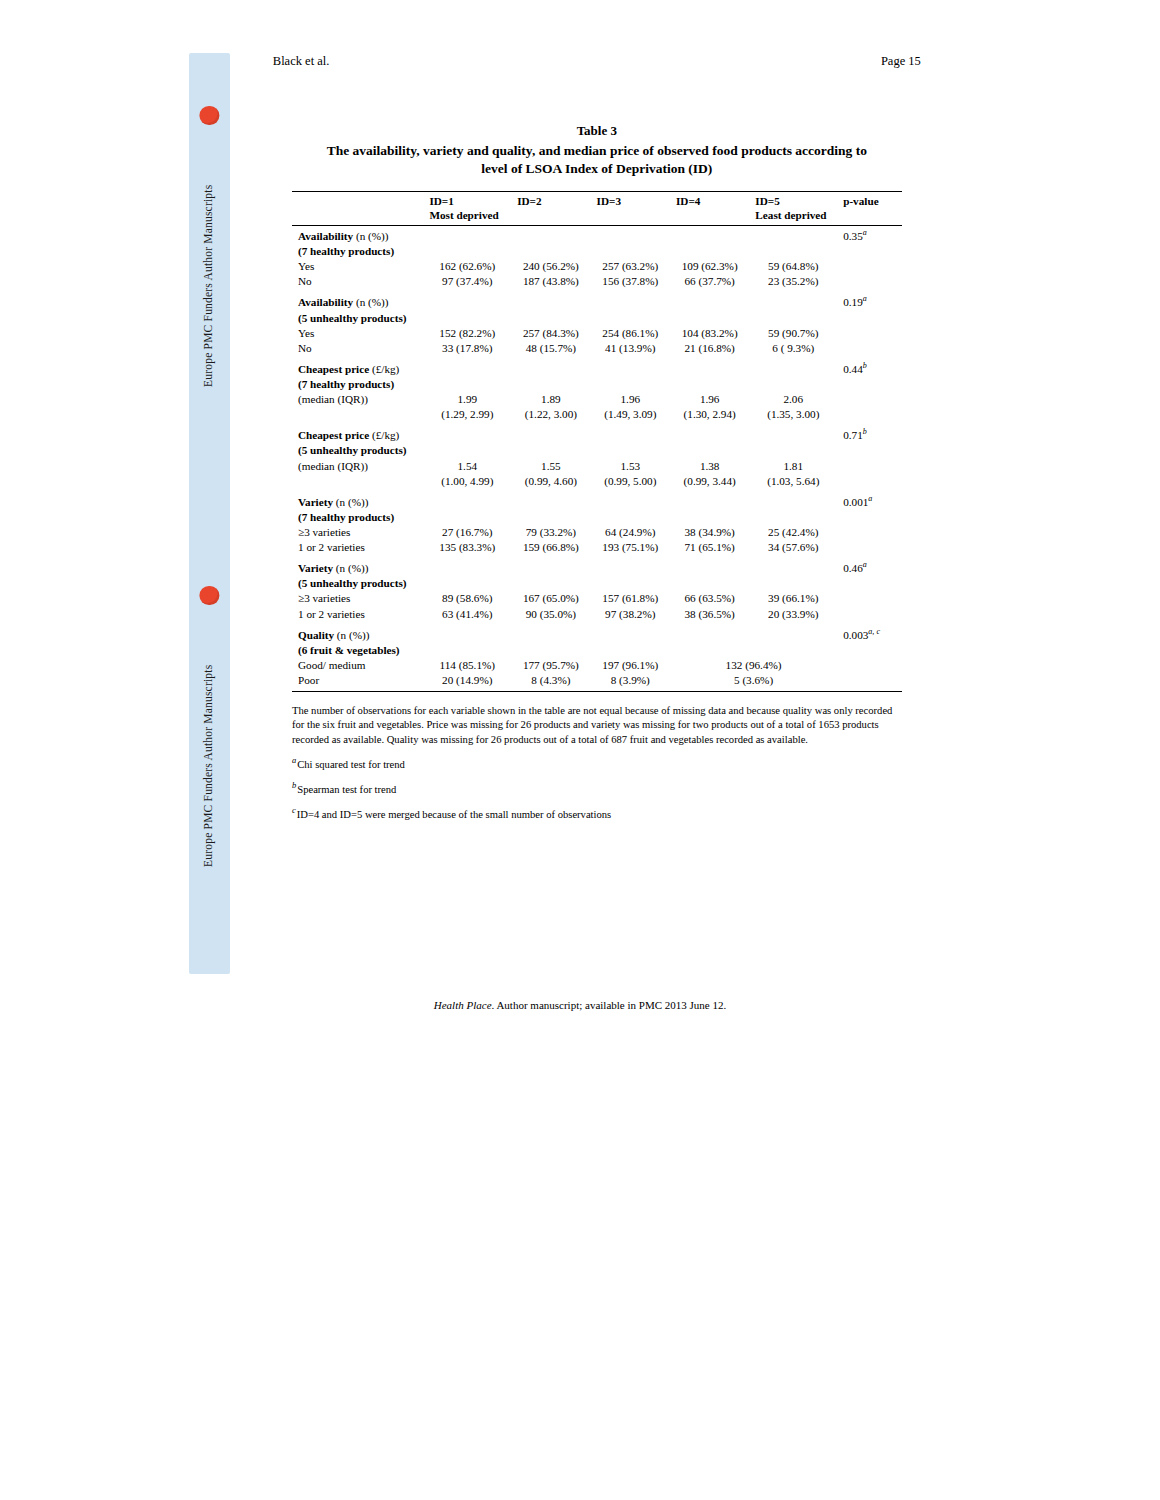Europe PMC Funders Author Manuscripts
Europe PMC Funders Author Manuscripts
Black et al.
Page 15
Table 3
The availability, variety and quality, and median price of observed food products according to level of LSOA Index of Deprivation (ID)
| | ID=1 Most deprived | ID=2 | ID=3 | ID=4 | ID=5 Least deprived | p-value |
| --- | --- | --- | --- | --- | --- | --- |
| Availability (n (%)) (7 healthy products) Yes No | 162 (62.6%) 97 (37.4%) | 240 (56.2%) 187 (43.8%) | 257 (63.2%) 156 (37.8%) | 109 (62.3%) 66 (37.7%) | 59 (64.8%) 23 (35.2%) | 0.35 a |
| Availability (n (%)) (5 unhealthy products) Yes No | 152 (82.2%) 33 (17.8%) | 257 (84.3%) 48 (15.7%) | 254 (86.1%) 41 (13.9%) | 104 (83.2%) 21 (16.8%) | 59 (90.7%) 6 ( 9.3%) | 0.19 a |
| Cheapest price (£/kg) (7 healthy products) (median (IQR)) | 1.99 (1.29, 2.99) | 1.89 (1.22, 3.00) | 1.96 (1.49, 3.09) | 1.96 (1.30, 2.94) | 2.06 (1.35, 3.00) | 0.44 b |
| Cheapest price (£/kg) (5 unhealthy products) (median (IQR)) | 1.54 (1.00, 4.99) | 1.55 (0.99, 4.60) | 1.53 (0.99, 5.00) | 1.38 (0.99, 3.44) | 1.81 (1.03, 5.64) | 0.71 b |
| Variety (n (%)) (7 healthy products) ≥3 varieties 1 or 2 varieties | 27 (16.7%) 135 (83.3%) | 79 (33.2%) 159 (66.8%) | 64 (24.9%) 193 (75.1%) | 38 (34.9%) 71 (65.1%) | 25 (42.4%) 34 (57.6%) | 0.001 a |
| Variety (n (%)) (5 unhealthy products) ≥3 varieties 1 or 2 varieties | 89 (58.6%) 63 (41.4%) | 167 (65.0%) 90 (35.0%) | 157 (61.8%) 97 (38.2%) | 66 (63.5%) 38 (36.5%) | 39 (66.1%) 20 (33.9%) | 0.46 a |
| Quality (n (%)) (6 fruit & vegetables) Good/ medium Poor | 114 (85.1%) 20 (14.9%) | 177 (95.7%) 8 (4.3%) | 197 (96.1%) 8 (3.9%) | 132 (96.4%) 5 (3.6%) | 0.003 a, c |
The number of observations for each variable shown in the table are not equal because of missing data and because quality was only recorded for the six fruit and vegetables. Price was missing for 26 products and variety was missing for two products out of a total of 1653 products recorded as available. Quality was missing for 26 products out of a total of 687 fruit and vegetables recorded as available.
a Chi squared test for trend
b Spearman test for trend
c ID=4 and ID=5 were merged because of the small number of observations
Health Place. Author manuscript; available in PMC 2013 June 12.